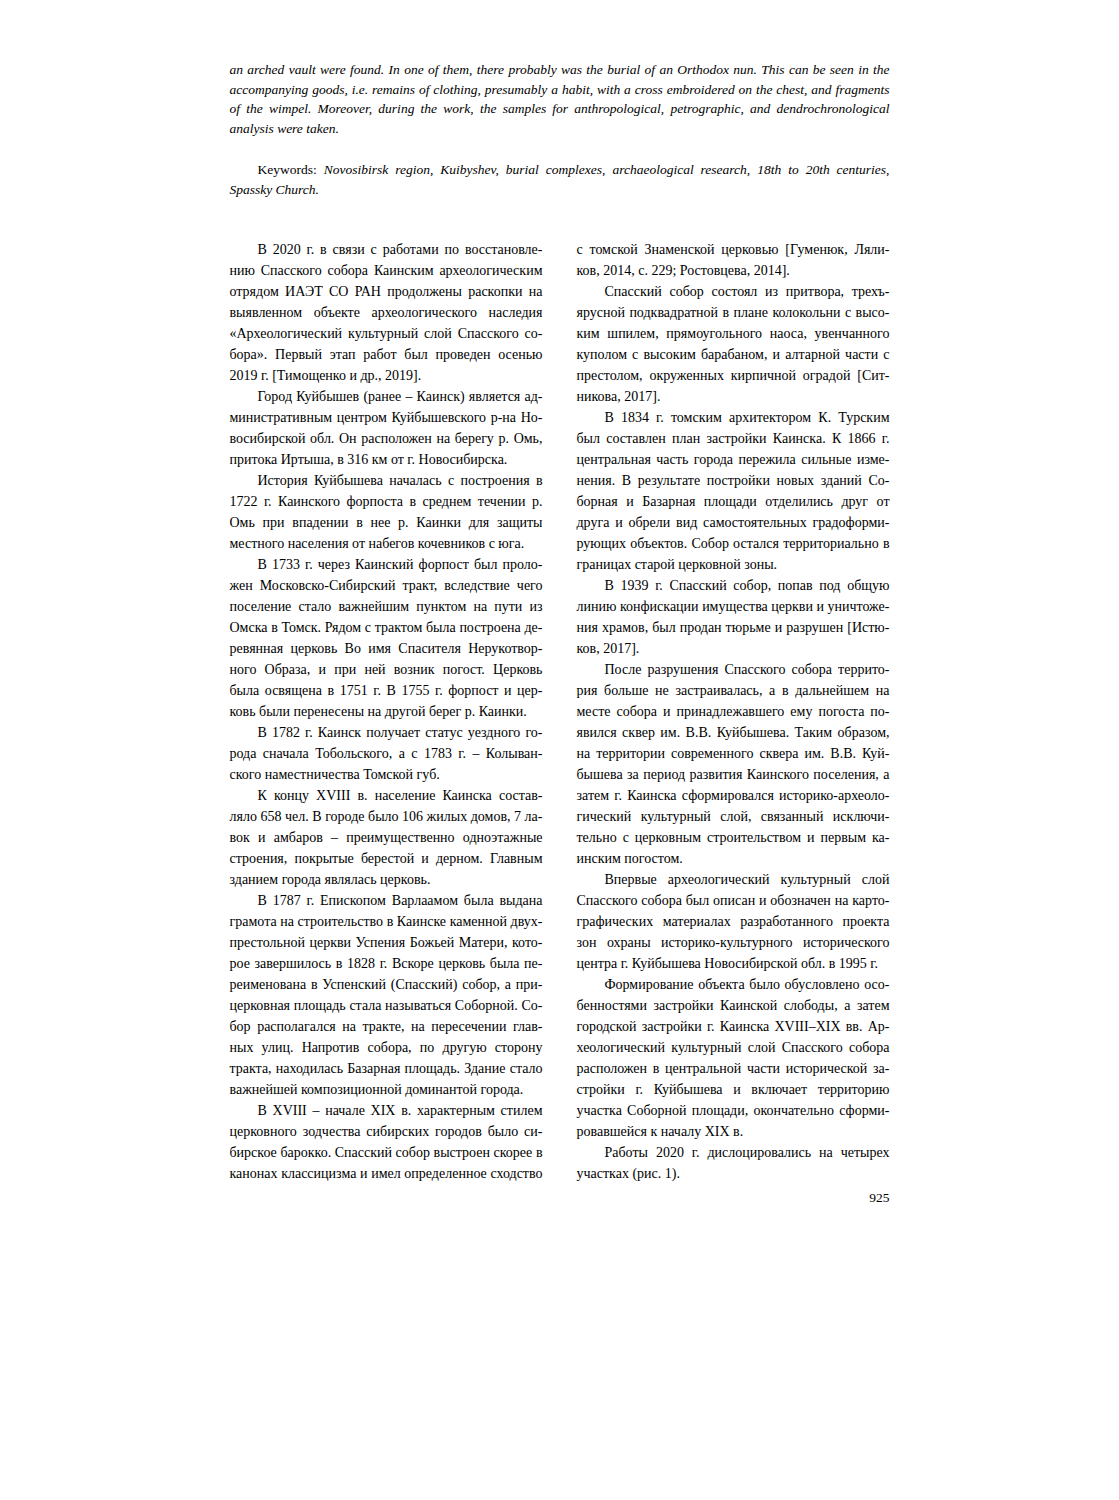an arched vault were found. In one of them, there probably was the burial of an Orthodox nun. This can be seen in the accompanying goods, i.e. remains of clothing, presumably a habit, with a cross embroidered on the chest, and fragments of the wimpel. Moreover, during the work, the samples for anthropological, petrographic, and dendrochronological analysis were taken.
Keywords: Novosibirsk region, Kuibyshev, burial complexes, archaeological research, 18th to 20th centuries, Spassky Church.
В 2020 г. в связи с работами по восстановлению Спасского собора Каинским археологическим отрядом ИАЭТ СО РАН продолжены раскопки на выявленном объекте археологического наследия «Археологический культурный слой Спасского собора». Первый этап работ был проведен осенью 2019 г. [Тимощенко и др., 2019].
Город Куйбышев (ранее – Каинск) является административным центром Куйбышевского р-на Новосибирской обл. Он расположен на берегу р. Омь, притока Иртыша, в 316 км от г. Новосибирска.
История Куйбышева началась с построения в 1722 г. Каинского форпоста в среднем течении р. Омь при впадении в нее р. Каинки для защиты местного населения от набегов кочевников с юга.
В 1733 г. через Каинский форпост был проложен Московско-Сибирский тракт, вследствие чего поселение стало важнейшим пунктом на пути из Омска в Томск. Рядом с трактом была построена деревянная церковь Во имя Спасителя Нерукотворного Образа, и при ней возник погост. Церковь была освящена в 1751 г. В 1755 г. форпост и церковь были перенесены на другой берег р. Каинки.
В 1782 г. Каинск получает статус уездного города сначала Тобольского, а с 1783 г. – Колыванского наместничества Томской губ.
К концу XVIII в. население Каинска составляло 658 чел. В городе было 106 жилых домов, 7 лавок и амбаров – преимущественно одноэтажные строения, покрытые берестой и дерном. Главным зданием города являлась церковь.
В 1787 г. Епископом Варлаамом была выдана грамота на строительство в Каинске каменной двухпрестольной церкви Успения Божьей Матери, которое завершилось в 1828 г. Вскоре церковь была переименована в Успенский (Спасский) собор, а прицерковная площадь стала называться Соборной. Собор располагался на тракте, на пересечении главных улиц. Напротив собора, по другую сторону тракта, находилась Базарная площадь. Здание стало важнейшей композиционной доминантой города.
В XVIII – начале XIX в. характерным стилем церковного зодчества сибирских городов было сибирское барокко. Спасский собор выстроен скорее в канонах классицизма и имел определенное сходство с томской Знаменской церковью [Гуменюк, Ляликов, 2014, с. 229; Ростовцева, 2014].
Спасский собор состоял из притвора, трехъярусной подквадратной в плане колокольни с высоким шпилем, прямоугольного наоса, увенчанного куполом с высоким барабаном, и алтарной части с престолом, окруженных кирпичной оградой [Ситникова, 2017].
В 1834 г. томским архитектором К. Турским был составлен план застройки Каинска. К 1866 г. центральная часть города пережила сильные изменения. В результате постройки новых зданий Соборная и Базарная площади отделились друг от друга и обрели вид самостоятельных градоформирующих объектов. Собор остался территориально в границах старой церковной зоны.
В 1939 г. Спасский собор, попав под общую линию конфискации имущества церкви и уничтожения храмов, был продан тюрьме и разрушен [Истюков, 2017].
После разрушения Спасского собора территория больше не застраивалась, а в дальнейшем на месте собора и принадлежавшего ему погоста появился сквер им. В.В. Куйбышева. Таким образом, на территории современного сквера им. В.В. Куйбышева за период развития Каинского поселения, а затем г. Каинска сформировался историко-археологический культурный слой, связанный исключительно с церковным строительством и первым каинским погостом.
Впервые археологический культурный слой Спасского собора был описан и обозначен на картографических материалах разработанного проекта зон охраны историко-культурного исторического центра г. Куйбышева Новосибирской обл. в 1995 г.
Формирование объекта было обусловлено особенностями застройки Каинской слободы, а затем городской застройки г. Каинска XVIII–XIX вв. Археологический культурный слой Спасского собора расположен в центральной части исторической застройки г. Куйбышева и включает территорию участка Соборной площади, окончательно сформировавшейся к началу XIX в.
Работы 2020 г. дислоцировались на четырех участках (рис. 1).
925